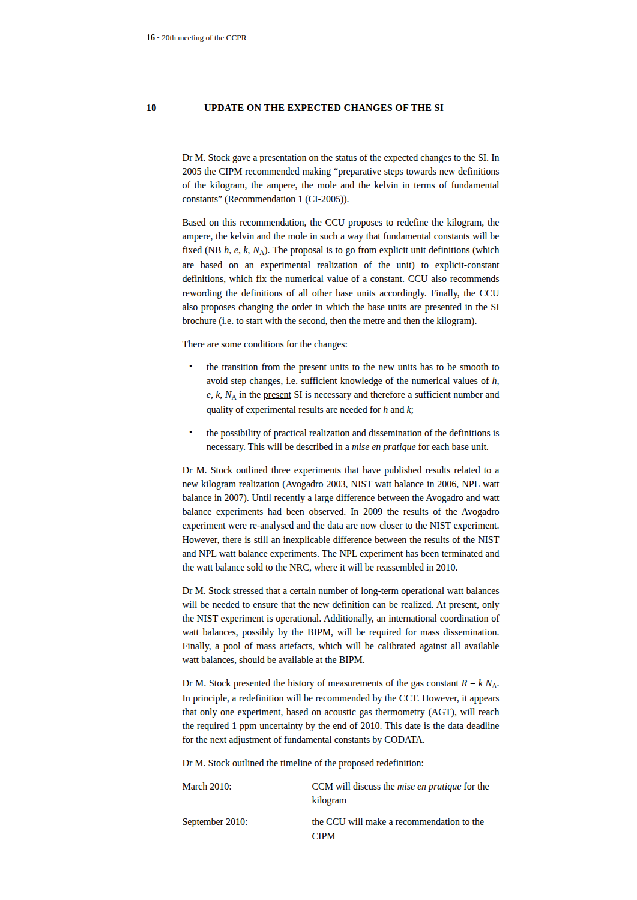16▪20th meeting of the CCPR
10 Update on the expected changes of the SI
Dr M. Stock gave a presentation on the status of the expected changes to the SI. In 2005 the CIPM recommended making “preparative steps towards new definitions of the kilogram, the ampere, the mole and the kelvin in terms of fundamental constants” (Recommendation 1 (CI-2005)).
Based on this recommendation, the CCU proposes to redefine the kilogram, the ampere, the kelvin and the mole in such a way that fundamental constants will be fixed (NB h, e, k, NA). The proposal is to go from explicit unit definitions (which are based on an experimental realization of the unit) to explicit-constant definitions, which fix the numerical value of a constant. CCU also recommends rewording the definitions of all other base units accordingly. Finally, the CCU also proposes changing the order in which the base units are presented in the SI brochure (i.e. to start with the second, then the metre and then the kilogram).
There are some conditions for the changes:
the transition from the present units to the new units has to be smooth to avoid step changes, i.e. sufficient knowledge of the numerical values of h, e, k, NA in the present SI is necessary and therefore a sufficient number and quality of experimental results are needed for h and k;
the possibility of practical realization and dissemination of the definitions is necessary. This will be described in a mise en pratique for each base unit.
Dr M. Stock outlined three experiments that have published results related to a new kilogram realization (Avogadro 2003, NIST watt balance in 2006, NPL watt balance in 2007). Until recently a large difference between the Avogadro and watt balance experiments had been observed. In 2009 the results of the Avogadro experiment were re-analysed and the data are now closer to the NIST experiment. However, there is still an inexplicable difference between the results of the NIST and NPL watt balance experiments. The NPL experiment has been terminated and the watt balance sold to the NRC, where it will be reassembled in 2010.
Dr M. Stock stressed that a certain number of long-term operational watt balances will be needed to ensure that the new definition can be realized. At present, only the NIST experiment is operational. Additionally, an international coordination of watt balances, possibly by the BIPM, will be required for mass dissemination. Finally, a pool of mass artefacts, which will be calibrated against all available watt balances, should be available at the BIPM.
Dr M. Stock presented the history of measurements of the gas constant R = k NA. In principle, a redefinition will be recommended by the CCT. However, it appears that only one experiment, based on acoustic gas thermometry (AGT), will reach the required 1 ppm uncertainty by the end of 2010. This date is the data deadline for the next adjustment of fundamental constants by CODATA.
Dr M. Stock outlined the timeline of the proposed redefinition:
| March 2010: | CCM will discuss the mise en pratique for the kilogram |
| September 2010: | the CCU will make a recommendation to the CIPM |